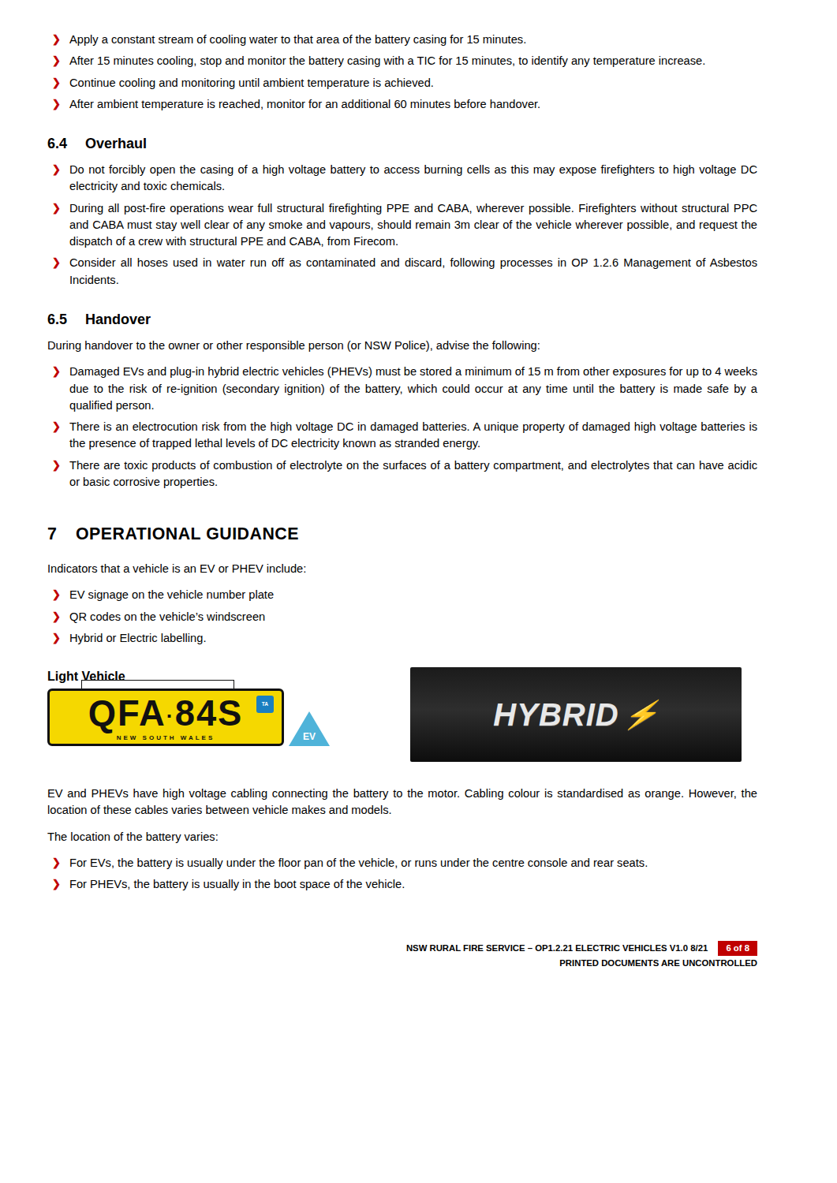Apply a constant stream of cooling water to that area of the battery casing for 15 minutes.
After 15 minutes cooling, stop and monitor the battery casing with a TIC for 15 minutes, to identify any temperature increase.
Continue cooling and monitoring until ambient temperature is achieved.
After ambient temperature is reached, monitor for an additional 60 minutes before handover.
6.4 Overhaul
Do not forcibly open the casing of a high voltage battery to access burning cells as this may expose firefighters to high voltage DC electricity and toxic chemicals.
During all post-fire operations wear full structural firefighting PPE and CABA, wherever possible. Firefighters without structural PPC and CABA must stay well clear of any smoke and vapours, should remain 3m clear of the vehicle wherever possible, and request the dispatch of a crew with structural PPE and CABA, from Firecom.
Consider all hoses used in water run off as contaminated and discard, following processes in OP 1.2.6 Management of Asbestos Incidents.
6.5 Handover
During handover to the owner or other responsible person (or NSW Police), advise the following:
Damaged EVs and plug-in hybrid electric vehicles (PHEVs) must be stored a minimum of 15 m from other exposures for up to 4 weeks due to the risk of re-ignition (secondary ignition) of the battery, which could occur at any time until the battery is made safe by a qualified person.
There is an electrocution risk from the high voltage DC in damaged batteries. A unique property of damaged high voltage batteries is the presence of trapped lethal levels of DC electricity known as stranded energy.
There are toxic products of combustion of electrolyte on the surfaces of a battery compartment, and electrolytes that can have acidic or basic corrosive properties.
7 OPERATIONAL GUIDANCE
Indicators that a vehicle is an EV or PHEV include:
EV signage on the vehicle number plate
QR codes on the vehicle’s windscreen
Hybrid or Electric labelling.
Light Vehicle
TA
QFA·84S
NEW SOUTH WALES
EV
HYBRID⚡
EV and PHEVs have high voltage cabling connecting the battery to the motor. Cabling colour is standardised as orange. However, the location of these cables varies between vehicle makes and models.
The location of the battery varies:
For EVs, the battery is usually under the floor pan of the vehicle, or runs under the centre console and rear seats.
For PHEVs, the battery is usually in the boot space of the vehicle.
NSW RURAL FIRE SERVICE – OP1.2.21 ELECTRIC VEHICLES V1.0 8/21 6 of 8
PRINTED DOCUMENTS ARE UNCONTROLLED